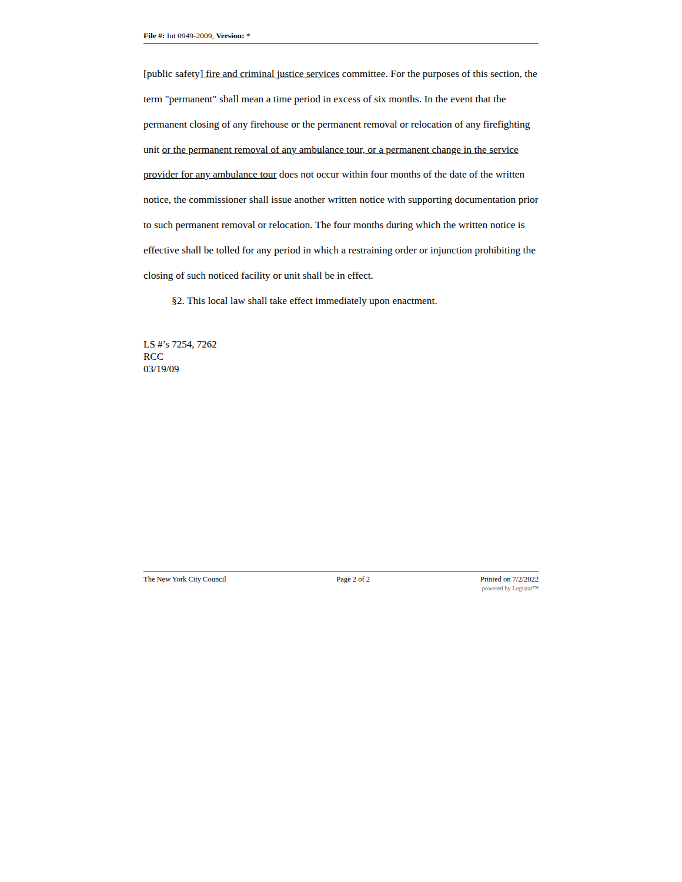File #: Int 0949-2009, Version: *
[public safety] fire and criminal justice services committee. For the purposes of this section, the term "permanent" shall mean a time period in excess of six months. In the event that the permanent closing of any firehouse or the permanent removal or relocation of any firefighting unit or the permanent removal of any ambulance tour, or a permanent change in the service provider for any ambulance tour does not occur within four months of the date of the written notice, the commissioner shall issue another written notice with supporting documentation prior to such permanent removal or relocation. The four months during which the written notice is effective shall be tolled for any period in which a restraining order or injunction prohibiting the closing of such noticed facility or unit shall be in effect.
§2. This local law shall take effect immediately upon enactment.
LS #’s 7254, 7262
RCC
03/19/09
The New York City Council
Page 2 of 2
Printed on 7/2/2022
powered by Legistar™